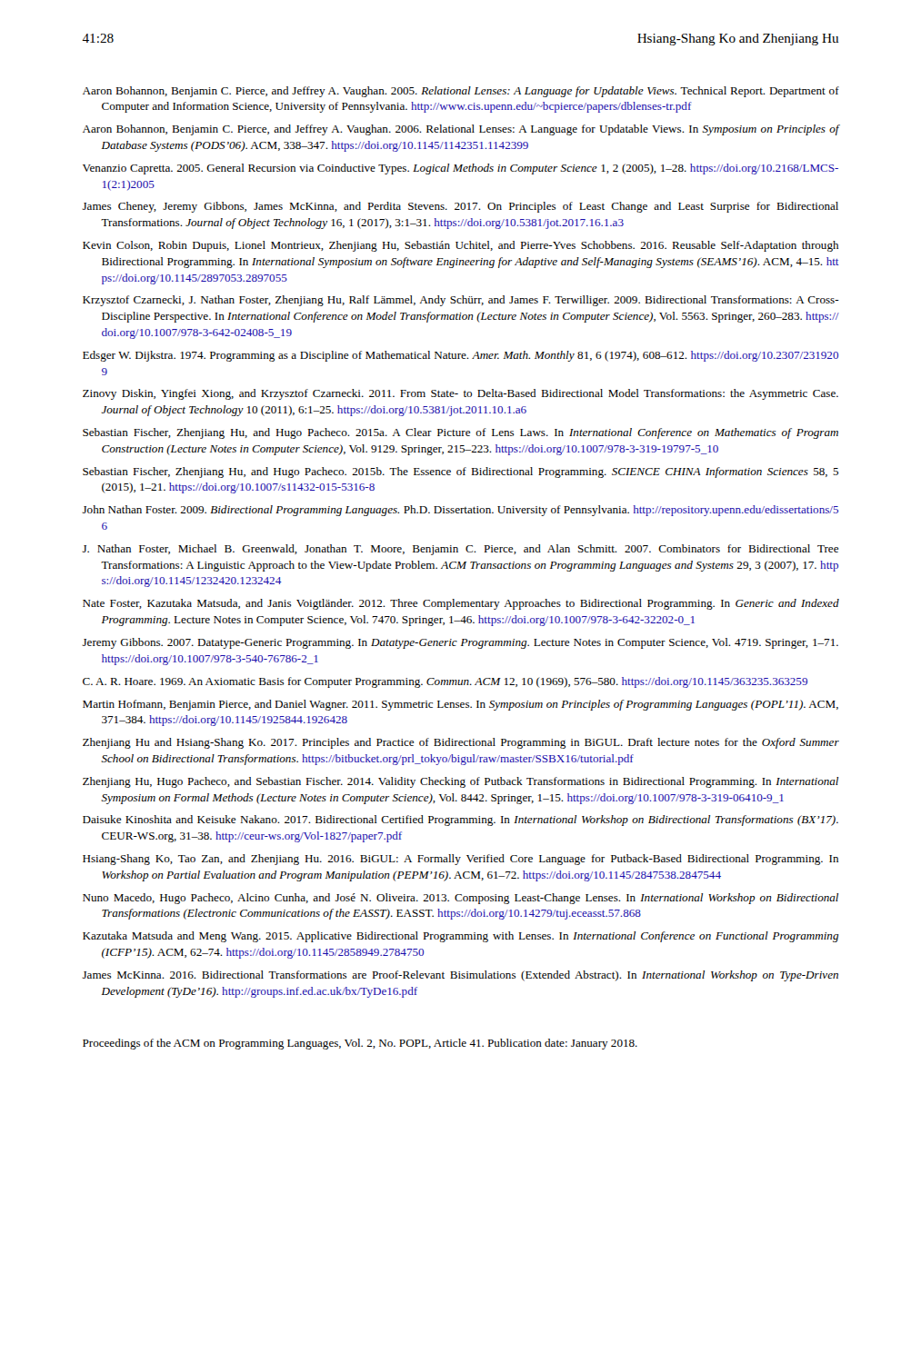41:28 Hsiang-Shang Ko and Zhenjiang Hu
Aaron Bohannon, Benjamin C. Pierce, and Jeffrey A. Vaughan. 2005. Relational Lenses: A Language for Updatable Views. Technical Report. Department of Computer and Information Science, University of Pennsylvania. http://www.cis.upenn.edu/~bcpierce/papers/dblenses-tr.pdf
Aaron Bohannon, Benjamin C. Pierce, and Jeffrey A. Vaughan. 2006. Relational Lenses: A Language for Updatable Views. In Symposium on Principles of Database Systems (PODS’06). ACM, 338–347. https://doi.org/10.1145/1142351.1142399
Venanzio Capretta. 2005. General Recursion via Coinductive Types. Logical Methods in Computer Science 1, 2 (2005), 1–28. https://doi.org/10.2168/LMCS-1(2:1)2005
James Cheney, Jeremy Gibbons, James McKinna, and Perdita Stevens. 2017. On Principles of Least Change and Least Surprise for Bidirectional Transformations. Journal of Object Technology 16, 1 (2017), 3:1–31. https://doi.org/10.5381/jot.2017.16.1.a3
Kevin Colson, Robin Dupuis, Lionel Montrieux, Zhenjiang Hu, Sebastián Uchitel, and Pierre-Yves Schobbens. 2016. Reusable Self-Adaptation through Bidirectional Programming. In International Symposium on Software Engineering for Adaptive and Self-Managing Systems (SEAMS’16). ACM, 4–15. https://doi.org/10.1145/2897053.2897055
Krzysztof Czarnecki, J. Nathan Foster, Zhenjiang Hu, Ralf Lämmel, Andy Schürr, and James F. Terwilliger. 2009. Bidirectional Transformations: A Cross-Discipline Perspective. In International Conference on Model Transformation (Lecture Notes in Computer Science), Vol. 5563. Springer, 260–283. https://doi.org/10.1007/978-3-642-02408-5_19
Edsger W. Dijkstra. 1974. Programming as a Discipline of Mathematical Nature. Amer. Math. Monthly 81, 6 (1974), 608–612. https://doi.org/10.2307/2319209
Zinovy Diskin, Yingfei Xiong, and Krzysztof Czarnecki. 2011. From State- to Delta-Based Bidirectional Model Transformations: the Asymmetric Case. Journal of Object Technology 10 (2011), 6:1–25. https://doi.org/10.5381/jot.2011.10.1.a6
Sebastian Fischer, Zhenjiang Hu, and Hugo Pacheco. 2015a. A Clear Picture of Lens Laws. In International Conference on Mathematics of Program Construction (Lecture Notes in Computer Science), Vol. 9129. Springer, 215–223. https://doi.org/10.1007/978-3-319-19797-5_10
Sebastian Fischer, Zhenjiang Hu, and Hugo Pacheco. 2015b. The Essence of Bidirectional Programming. SCIENCE CHINA Information Sciences 58, 5 (2015), 1–21. https://doi.org/10.1007/s11432-015-5316-8
John Nathan Foster. 2009. Bidirectional Programming Languages. Ph.D. Dissertation. University of Pennsylvania. http://repository.upenn.edu/edissertations/56
J. Nathan Foster, Michael B. Greenwald, Jonathan T. Moore, Benjamin C. Pierce, and Alan Schmitt. 2007. Combinators for Bidirectional Tree Transformations: A Linguistic Approach to the View-Update Problem. ACM Transactions on Programming Languages and Systems 29, 3 (2007), 17. https://doi.org/10.1145/1232420.1232424
Nate Foster, Kazutaka Matsuda, and Janis Voigtländer. 2012. Three Complementary Approaches to Bidirectional Programming. In Generic and Indexed Programming. Lecture Notes in Computer Science, Vol. 7470. Springer, 1–46. https://doi.org/10.1007/978-3-642-32202-0_1
Jeremy Gibbons. 2007. Datatype-Generic Programming. In Datatype-Generic Programming. Lecture Notes in Computer Science, Vol. 4719. Springer, 1–71. https://doi.org/10.1007/978-3-540-76786-2_1
C. A. R. Hoare. 1969. An Axiomatic Basis for Computer Programming. Commun. ACM 12, 10 (1969), 576–580. https://doi.org/10.1145/363235.363259
Martin Hofmann, Benjamin Pierce, and Daniel Wagner. 2011. Symmetric Lenses. In Symposium on Principles of Programming Languages (POPL’11). ACM, 371–384. https://doi.org/10.1145/1925844.1926428
Zhenjiang Hu and Hsiang-Shang Ko. 2017. Principles and Practice of Bidirectional Programming in BiGUL. Draft lecture notes for the Oxford Summer School on Bidirectional Transformations. https://bitbucket.org/prl_tokyo/bigul/raw/master/SSBX16/tutorial.pdf
Zhenjiang Hu, Hugo Pacheco, and Sebastian Fischer. 2014. Validity Checking of Putback Transformations in Bidirectional Programming. In International Symposium on Formal Methods (Lecture Notes in Computer Science), Vol. 8442. Springer, 1–15. https://doi.org/10.1007/978-3-319-06410-9_1
Daisuke Kinoshita and Keisuke Nakano. 2017. Bidirectional Certified Programming. In International Workshop on Bidirectional Transformations (BX’17). CEUR-WS.org, 31–38. http://ceur-ws.org/Vol-1827/paper7.pdf
Hsiang-Shang Ko, Tao Zan, and Zhenjiang Hu. 2016. BiGUL: A Formally Verified Core Language for Putback-Based Bidirectional Programming. In Workshop on Partial Evaluation and Program Manipulation (PEPM’16). ACM, 61–72. https://doi.org/10.1145/2847538.2847544
Nuno Macedo, Hugo Pacheco, Alcino Cunha, and José N. Oliveira. 2013. Composing Least-Change Lenses. In International Workshop on Bidirectional Transformations (Electronic Communications of the EASST). EASST. https://doi.org/10.14279/tuj.eceasst.57.868
Kazutaka Matsuda and Meng Wang. 2015. Applicative Bidirectional Programming with Lenses. In International Conference on Functional Programming (ICFP’15). ACM, 62–74. https://doi.org/10.1145/2858949.2784750
James McKinna. 2016. Bidirectional Transformations are Proof-Relevant Bisimulations (Extended Abstract). In International Workshop on Type-Driven Development (TyDe’16). http://groups.inf.ed.ac.uk/bx/TyDe16.pdf
Proceedings of the ACM on Programming Languages, Vol. 2, No. POPL, Article 41. Publication date: January 2018.